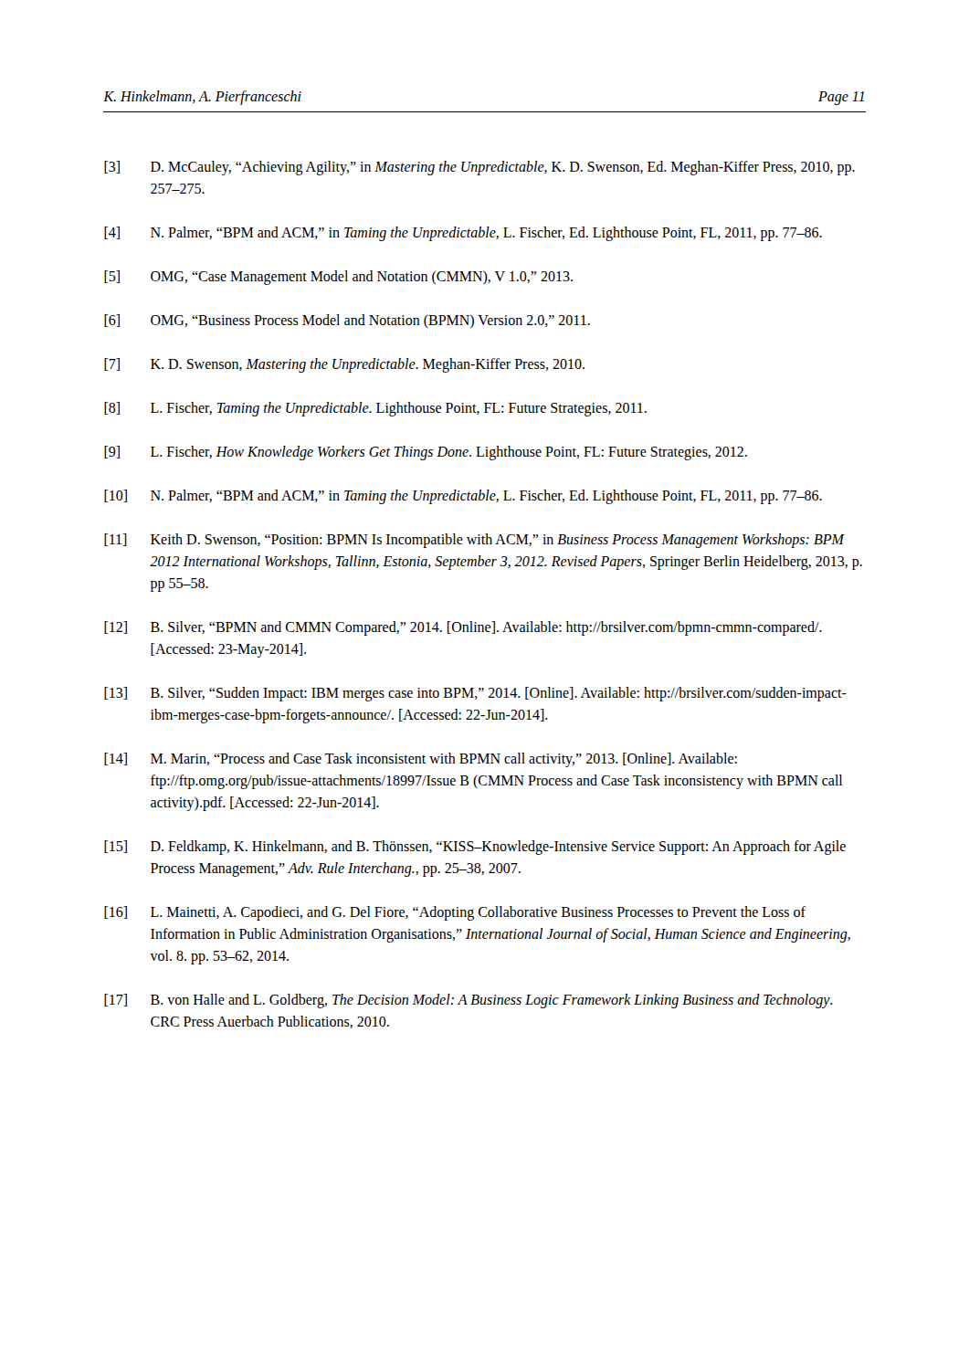K. Hinkelmann, A. Pierfranceschi Page 11
[3] D. McCauley, “Achieving Agility,” in Mastering the Unpredictable, K. D. Swenson, Ed. Meghan-Kiffer Press, 2010, pp. 257–275.
[4] N. Palmer, “BPM and ACM,” in Taming the Unpredictable, L. Fischer, Ed. Lighthouse Point, FL, 2011, pp. 77–86.
[5] OMG, “Case Management Model and Notation (CMMN), V 1.0,” 2013.
[6] OMG, “Business Process Model and Notation (BPMN) Version 2.0,” 2011.
[7] K. D. Swenson, Mastering the Unpredictable. Meghan-Kiffer Press, 2010.
[8] L. Fischer, Taming the Unpredictable. Lighthouse Point, FL: Future Strategies, 2011.
[9] L. Fischer, How Knowledge Workers Get Things Done. Lighthouse Point, FL: Future Strategies, 2012.
[10] N. Palmer, “BPM and ACM,” in Taming the Unpredictable, L. Fischer, Ed. Lighthouse Point, FL, 2011, pp. 77–86.
[11] Keith D. Swenson, “Position: BPMN Is Incompatible with ACM,” in Business Process Management Workshops: BPM 2012 International Workshops, Tallinn, Estonia, September 3, 2012. Revised Papers, Springer Berlin Heidelberg, 2013, p. pp 55–58.
[12] B. Silver, “BPMN and CMMN Compared,” 2014. [Online]. Available: http://brsilver.com/bpmn-cmmn-compared/. [Accessed: 23-May-2014].
[13] B. Silver, “Sudden Impact: IBM merges case into BPM,” 2014. [Online]. Available: http://brsilver.com/sudden-impact-ibm-merges-case-bpm-forgets-announce/. [Accessed: 22-Jun-2014].
[14] M. Marin, “Process and Case Task inconsistent with BPMN call activity,” 2013. [Online]. Available: ftp://ftp.omg.org/pub/issue-attachments/18997/Issue B (CMMN Process and Case Task inconsistency with BPMN call activity).pdf. [Accessed: 22-Jun-2014].
[15] D. Feldkamp, K. Hinkelmann, and B. Thönssen, “KISS–Knowledge-Intensive Service Support: An Approach for Agile Process Management,” Adv. Rule Interchang., pp. 25–38, 2007.
[16] L. Mainetti, A. Capodieci, and G. Del Fiore, “Adopting Collaborative Business Processes to Prevent the Loss of Information in Public Administration Organisations,” International Journal of Social, Human Science and Engineering, vol. 8. pp. 53–62, 2014.
[17] B. von Halle and L. Goldberg, The Decision Model: A Business Logic Framework Linking Business and Technology. CRC Press Auerbach Publications, 2010.